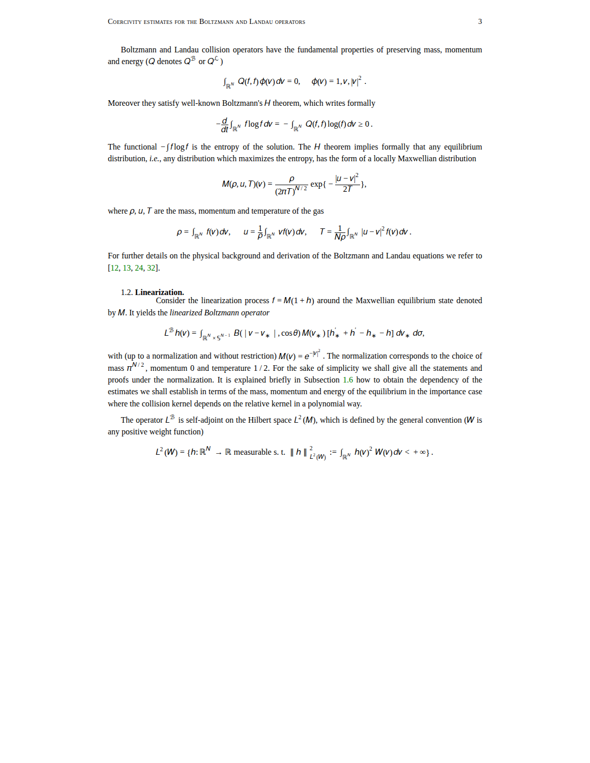Coercivity estimates for the Boltzmann and Landau operators 3
Boltzmann and Landau collision operators have the fundamental properties of preserving mass, momentum and energy (Q denotes Qℬ or Qℒ)
∫ℝN Q(f,f) ϕ(v) dv =0, ϕ(v)=1,v, |v|2.
Moreover they satisfy well-known Boltzmann's H theorem, which writes formally
− ddt ∫ℝN flogf dv = − ∫ℝN Q(f,f) log(f) dv ≥0.
The functional −∫flogf is the entropy of the solution. The H theorem implies formally that any equilibrium distribution, i.e., any distribution which maximizes the entropy, has the form of a locally Maxwellian distribution
M(ρ,u,T)(v) = ρ (2πT)N/2 exp { − |u−v|2 2T } ,
where ρ, u, T are the mass, momentum and temperature of the gas
ρ= ∫ℝN f(v)dv, u= 1ρ ∫ℝN vf(v)dv, T= 1Nρ ∫ℝN |u−v|2 f(v)dv.
For further details on the physical background and derivation of the Boltzmann and Landau equations we refer to [12, 13, 24, 32].
1.2. Linearization.
1.2. Linearization.
Consider the linearization process f=M(1+h) around the Maxwellian equilibrium state denoted by M. It yields the linearized Boltzmann operator
Lℬh(v) = ∫ℝN×𝕊N−1 B(|v−v∗|,cosθ) M(v∗) [ h∗′ + h′ − h∗ − h ] dv∗ dσ,
with (up to a normalization and without restriction) M(v)=e−|v|2. The normalization corresponds to the choice of mass πN/2, momentum 0 and temperature 1/2. For the sake of simplicity we shall give all the statements and proofs under the normalization. It is explained briefly in Subsection 1.6 how to obtain the dependency of the estimates we shall establish in terms of the mass, momentum and energy of the equilibrium in the importance case where the collision kernel depends on the relative kernel in a polynomial way.
The operator Lℬ is self-adjoint on the Hilbert space L2(M), which is defined by the general convention (W is any positive weight function)
L2(W) = { h:ℝN→ℝ measurable s. t. ∥h∥ L2(W) 2 := ∫ℝN h(v)2 W(v) dv < +∞ } .